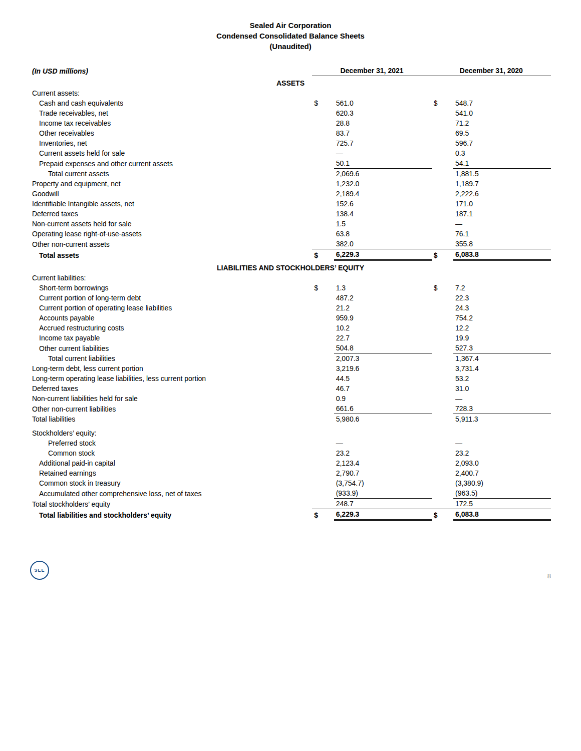Sealed Air Corporation
Condensed Consolidated Balance Sheets
(Unaudited)
| (In USD millions) | December 31, 2021 | December 31, 2020 |
| --- | --- | --- |
| ASSETS |
| Current assets: | | | | |
| Cash and cash equivalents | $ | 561.0 | $ | 548.7 |
| Trade receivables, net | | 620.3 | | 541.0 |
| Income tax receivables | | 28.8 | | 71.2 |
| Other receivables | | 83.7 | | 69.5 |
| Inventories, net | | 725.7 | | 596.7 |
| Current assets held for sale | | — | | 0.3 |
| Prepaid expenses and other current assets | | 50.1 | | 54.1 |
| Total current assets | | 2,069.6 | | 1,881.5 |
| Property and equipment, net | | 1,232.0 | | 1,189.7 |
| Goodwill | | 2,189.4 | | 2,222.6 |
| Identifiable Intangible assets, net | | 152.6 | | 171.0 |
| Deferred taxes | | 138.4 | | 187.1 |
| Non-current assets held for sale | | 1.5 | | — |
| Operating lease right-of-use-assets | | 63.8 | | 76.1 |
| Other non-current assets | | 382.0 | | 355.8 |
| Total assets | $ | 6,229.3 | $ | 6,083.8 |
| LIABILITIES AND STOCKHOLDERS’ EQUITY |
| Current liabilities: | | | | |
| Short-term borrowings | $ | 1.3 | $ | 7.2 |
| Current portion of long-term debt | | 487.2 | | 22.3 |
| Current portion of operating lease liabilities | | 21.2 | | 24.3 |
| Accounts payable | | 959.9 | | 754.2 |
| Accrued restructuring costs | | 10.2 | | 12.2 |
| Income tax payable | | 22.7 | | 19.9 |
| Other current liabilities | | 504.8 | | 527.3 |
| Total current liabilities | | 2,007.3 | | 1,367.4 |
| Long-term debt, less current portion | | 3,219.6 | | 3,731.4 |
| Long-term operating lease liabilities, less current portion | | 44.5 | | 53.2 |
| Deferred taxes | | 46.7 | | 31.0 |
| Non-current liabilities held for sale | | 0.9 | | — |
| Other non-current liabilities | | 661.6 | | 728.3 |
| Total liabilities | | 5,980.6 | | 5,911.3 |
| Stockholders’ equity: | | | | |
| Preferred stock | | — | | — |
| Common stock | | 23.2 | | 23.2 |
| Additional paid-in capital | | 2,123.4 | | 2,093.0 |
| Retained earnings | | 2,790.7 | | 2,400.7 |
| Common stock in treasury | | (3,754.7) | | (3,380.9) |
| Accumulated other comprehensive loss, net of taxes | | (933.9) | | (963.5) |
| Total stockholders’ equity | | 248.7 | | 172.5 |
| Total liabilities and stockholders’ equity | $ | 6,229.3 | $ | 6,083.8 |
SEE
8